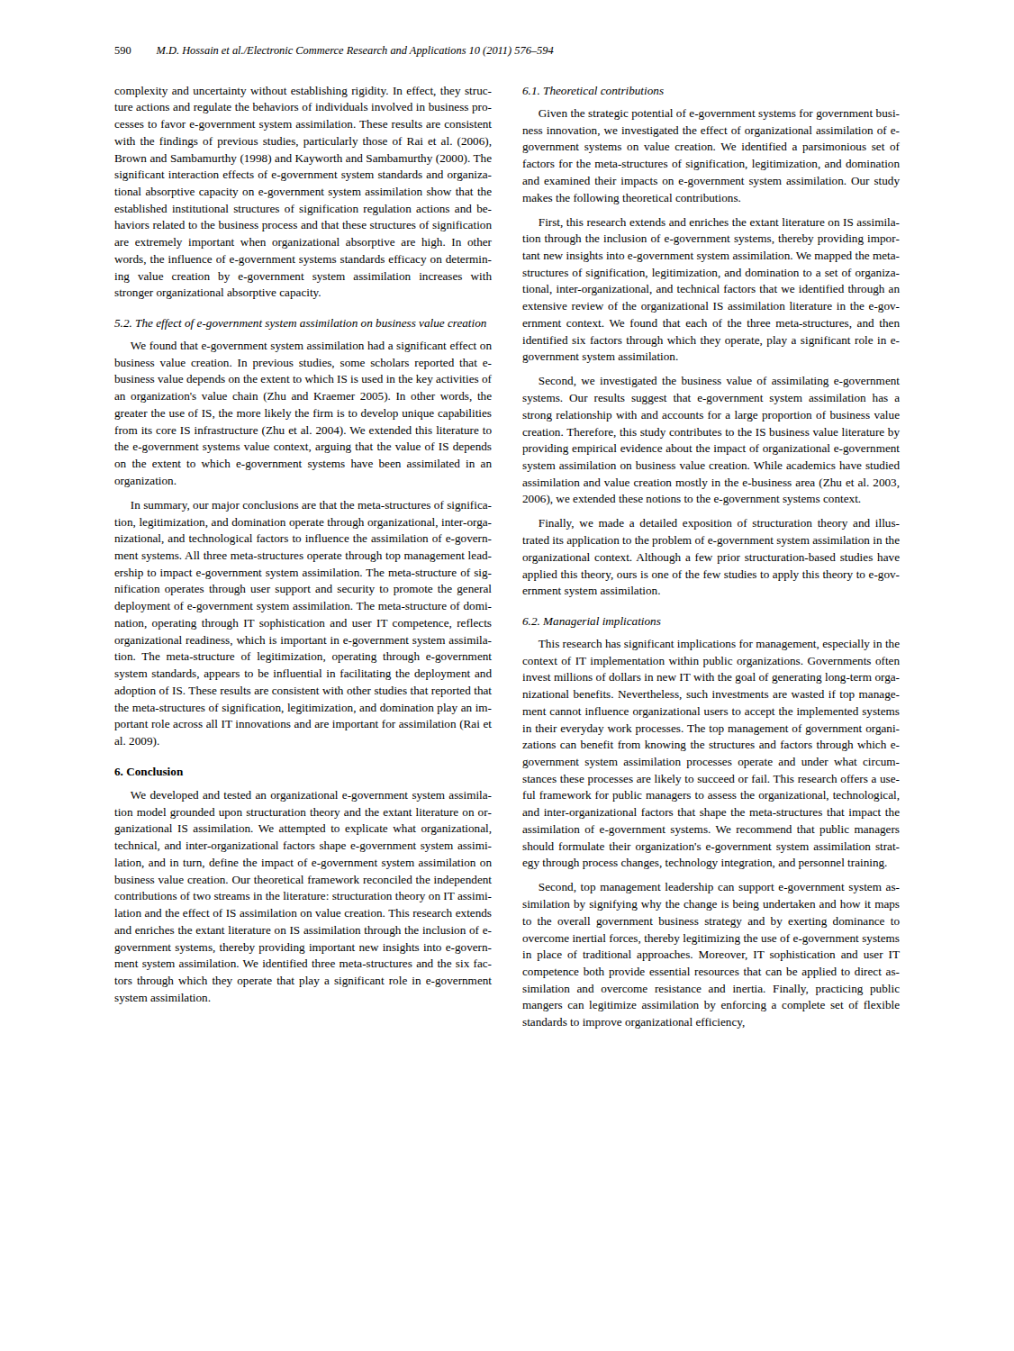590 M.D. Hossain et al./Electronic Commerce Research and Applications 10 (2011) 576–594
complexity and uncertainty without establishing rigidity. In effect, they structure actions and regulate the behaviors of individuals involved in business processes to favor e-government system assimilation. These results are consistent with the findings of previous studies, particularly those of Rai et al. (2006), Brown and Sambamurthy (1998) and Kayworth and Sambamurthy (2000). The significant interaction effects of e-government system standards and organizational absorptive capacity on e-government system assimilation show that the established institutional structures of signification regulation actions and behaviors related to the business process and that these structures of signification are extremely important when organizational absorptive are high. In other words, the influence of e-government systems standards efficacy on determining value creation by e-government system assimilation increases with stronger organizational absorptive capacity.
5.2. The effect of e-government system assimilation on business value creation
We found that e-government system assimilation had a significant effect on business value creation. In previous studies, some scholars reported that e-business value depends on the extent to which IS is used in the key activities of an organization's value chain (Zhu and Kraemer 2005). In other words, the greater the use of IS, the more likely the firm is to develop unique capabilities from its core IS infrastructure (Zhu et al. 2004). We extended this literature to the e-government systems value context, arguing that the value of IS depends on the extent to which e-government systems have been assimilated in an organization.
In summary, our major conclusions are that the meta-structures of signification, legitimization, and domination operate through organizational, inter-organizational, and technological factors to influence the assimilation of e-government systems. All three meta-structures operate through top management leadership to impact e-government system assimilation. The meta-structure of signification operates through user support and security to promote the general deployment of e-government system assimilation. The meta-structure of domination, operating through IT sophistication and user IT competence, reflects organizational readiness, which is important in e-government system assimilation. The meta-structure of legitimization, operating through e-government system standards, appears to be influential in facilitating the deployment and adoption of IS. These results are consistent with other studies that reported that the meta-structures of signification, legitimization, and domination play an important role across all IT innovations and are important for assimilation (Rai et al. 2009).
6. Conclusion
We developed and tested an organizational e-government system assimilation model grounded upon structuration theory and the extant literature on organizational IS assimilation. We attempted to explicate what organizational, technical, and inter-organizational factors shape e-government system assimilation, and in turn, define the impact of e-government system assimilation on business value creation. Our theoretical framework reconciled the independent contributions of two streams in the literature: structuration theory on IT assimilation and the effect of IS assimilation on value creation. This research extends and enriches the extant literature on IS assimilation through the inclusion of e-government systems, thereby providing important new insights into e-government system assimilation. We identified three meta-structures and the six factors through which they operate that play a significant role in e-government system assimilation.
6.1. Theoretical contributions
Given the strategic potential of e-government systems for government business innovation, we investigated the effect of organizational assimilation of e-government systems on value creation. We identified a parsimonious set of factors for the meta-structures of signification, legitimization, and domination and examined their impacts on e-government system assimilation. Our study makes the following theoretical contributions.
First, this research extends and enriches the extant literature on IS assimilation through the inclusion of e-government systems, thereby providing important new insights into e-government system assimilation. We mapped the meta-structures of signification, legitimization, and domination to a set of organizational, inter-organizational, and technical factors that we identified through an extensive review of the organizational IS assimilation literature in the e-government context. We found that each of the three meta-structures, and then identified six factors through which they operate, play a significant role in e-government system assimilation.
Second, we investigated the business value of assimilating e-government systems. Our results suggest that e-government system assimilation has a strong relationship with and accounts for a large proportion of business value creation. Therefore, this study contributes to the IS business value literature by providing empirical evidence about the impact of organizational e-government system assimilation on business value creation. While academics have studied assimilation and value creation mostly in the e-business area (Zhu et al. 2003, 2006), we extended these notions to the e-government systems context.
Finally, we made a detailed exposition of structuration theory and illustrated its application to the problem of e-government system assimilation in the organizational context. Although a few prior structuration-based studies have applied this theory, ours is one of the few studies to apply this theory to e-government system assimilation.
6.2. Managerial implications
This research has significant implications for management, especially in the context of IT implementation within public organizations. Governments often invest millions of dollars in new IT with the goal of generating long-term organizational benefits. Nevertheless, such investments are wasted if top management cannot influence organizational users to accept the implemented systems in their everyday work processes. The top management of government organizations can benefit from knowing the structures and factors through which e-government system assimilation processes operate and under what circumstances these processes are likely to succeed or fail. This research offers a useful framework for public managers to assess the organizational, technological, and inter-organizational factors that shape the meta-structures that impact the assimilation of e-government systems. We recommend that public managers should formulate their organization's e-government system assimilation strategy through process changes, technology integration, and personnel training.
Second, top management leadership can support e-government system assimilation by signifying why the change is being undertaken and how it maps to the overall government business strategy and by exerting dominance to overcome inertial forces, thereby legitimizing the use of e-government systems in place of traditional approaches. Moreover, IT sophistication and user IT competence both provide essential resources that can be applied to direct assimilation and overcome resistance and inertia. Finally, practicing public mangers can legitimize assimilation by enforcing a complete set of flexible standards to improve organizational efficiency,